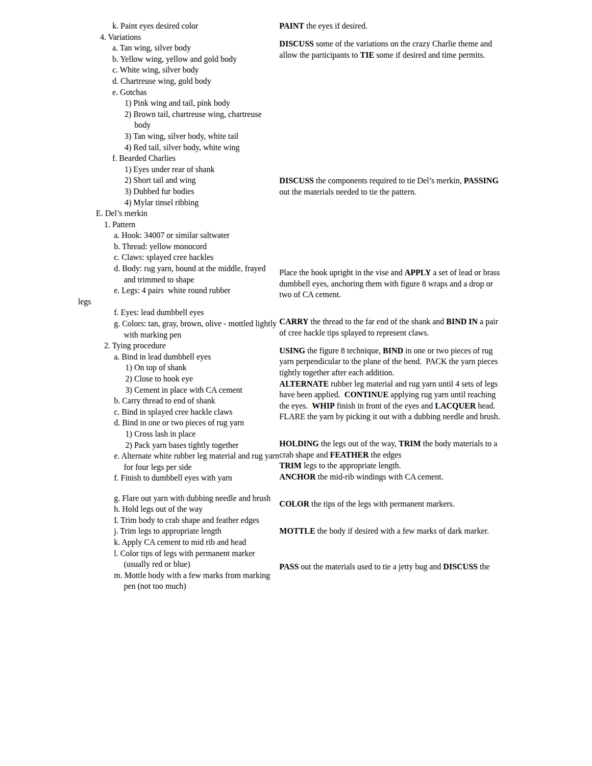| k. Paint eyes desired color 4. Variations a. Tan wing, silver body b. Yellow wing, yellow and gold body c. White wing, silver body d. Chartreuse wing, gold body e. Gotchas 1) Pink wing and tail, pink body 2) Brown tail, chartreuse wing, chartreuse body 3) Tan wing, silver body, white tail 4) Red tail, silver body, white wing f. Bearded Charlies 1) Eyes under rear of shank 2) Short tail and wing 3) Dubbed fur bodies 4) Mylar tinsel ribbing E. Del’s merkin 1. Pattern a. Hook: 34007 or similar saltwater b. Thread: yellow monocord c. Claws: splayed cree hackles d. Body: rug yarn, bound at the middle, frayed and trimmed to shape e. Legs: 4 pairs white round rubber legs f. Eyes: lead dumbbell eyes g. Colors: tan, gray, brown, olive - mottled lightly with marking pen 2. Tying procedure a. Bind in lead dumbbell eyes 1) On top of shank 2) Close to hook eye 3) Cement in place with CA cement b. Carry thread to end of shank c. Bind in splayed cree hackle claws d. Bind in one or two pieces of rug yarn 1) Cross lash in place 2) Pack yarn bases tightly together e. Alternate white rubber leg material and rug yarn for four legs per side f. Finish to dumbbell eyes with yarn g. Flare out yarn with dubbing needle and brush h. Hold legs out of the way I. Trim body to crab shape and feather edges j. Trim legs to appropriate length k. Apply CA cement to mid rib and head l. Color tips of legs with permanent marker (usually red or blue) m. Mottle body with a few marks from marking pen (not too much) | PAINT the eyes if desired. DISCUSS some of the variations on the crazy Charlie theme and allow the participants to TIE some if desired and time permits. DISCUSS the components required to tie Del’s merkin, PASSING out the materials needed to tie the pattern. Place the hook upright in the vise and APPLY a set of lead or brass dumbbell eyes, anchoring them with figure 8 wraps and a drop or two of CA cement. CARRY the thread to the far end of the shank and BIND IN a pair of cree hackle tips splayed to represent claws. USING the figure 8 technique, BIND in one or two pieces of rug yarn perpendicular to the plane of the bend. PACK the yarn pieces tightly together after each addition. ALTERNATE rubber leg material and rug yarn until 4 sets of legs have been applied. CONTINUE applying rug yarn until reaching the eyes. WHIP finish in front of the eyes and LACQUER head. FLARE the yarn by picking it out with a dubbing needle and brush. HOLDING the legs out of the way, TRIM the body materials to a crab shape and FEATHER the edges TRIM legs to the appropriate length. ANCHOR the mid-rib windings with CA cement. COLOR the tips of the legs with permanent markers. MOTTLE the body if desired with a few marks of dark marker. PASS out the materials used to tie a jetty bug and DISCUSS the |